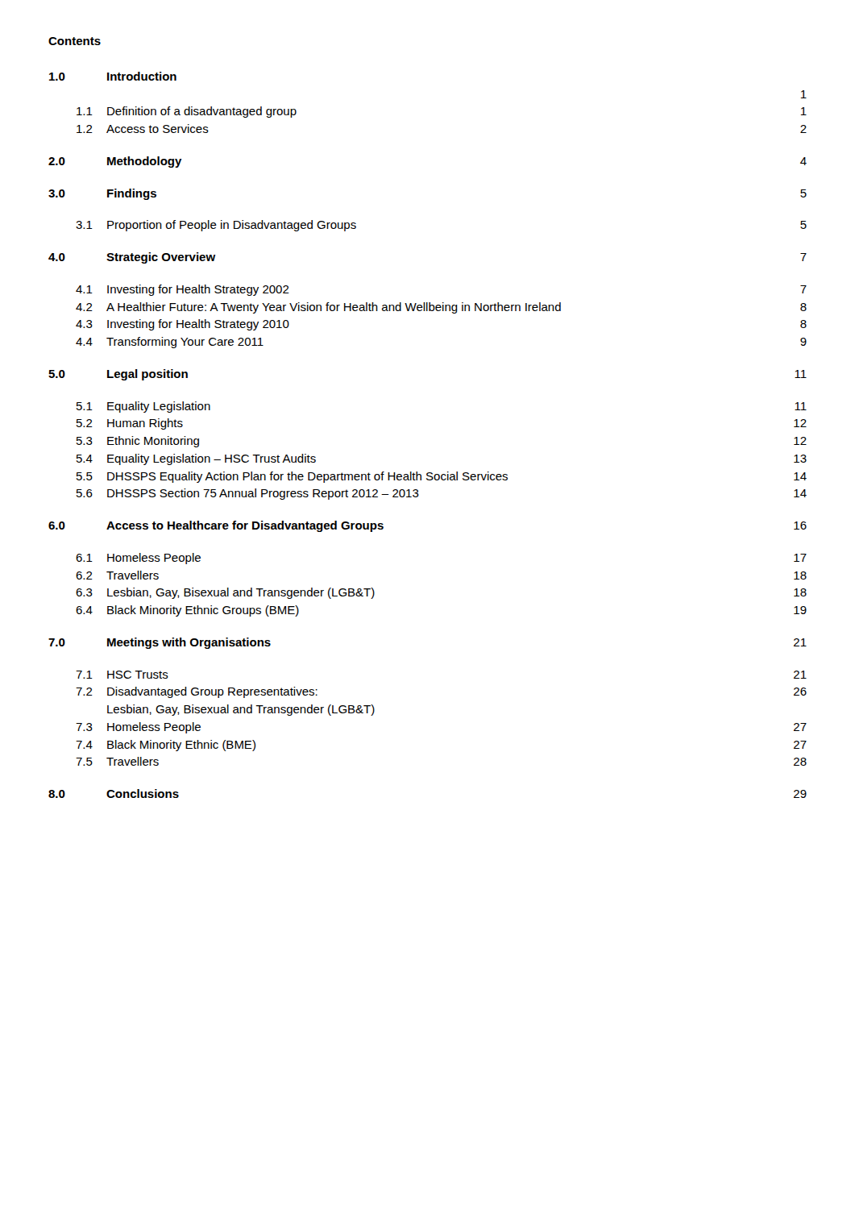Contents
| 1.0 | Introduction | |
| | | 1 |
| 1.1 | Definition of a disadvantaged group | 1 |
| 1.2 | Access to Services | 2 |
| 2.0 | Methodology | 4 |
| 3.0 | Findings | 5 |
| 3.1 | Proportion of People in Disadvantaged Groups | 5 |
| 4.0 | Strategic Overview | 7 |
| 4.1 | Investing for Health Strategy 2002 | 7 |
| 4.2 | A Healthier Future: A Twenty Year Vision for Health and Wellbeing in Northern Ireland | 8 |
| 4.3 | Investing for Health Strategy 2010 | 8 |
| 4.4 | Transforming Your Care 2011 | 9 |
| 5.0 | Legal position | 11 |
| 5.1 | Equality Legislation | 11 |
| 5.2 | Human Rights | 12 |
| 5.3 | Ethnic Monitoring | 12 |
| 5.4 | Equality Legislation – HSC Trust Audits | 13 |
| 5.5 | DHSSPS Equality Action Plan for the Department of Health Social Services | 14 |
| 5.6 | DHSSPS Section 75 Annual Progress Report 2012 – 2013 | 14 |
| 6.0 | Access to Healthcare for Disadvantaged Groups | 16 |
| 6.1 | Homeless People | 17 |
| 6.2 | Travellers | 18 |
| 6.3 | Lesbian, Gay, Bisexual and Transgender (LGB&T) | 18 |
| 6.4 | Black Minority Ethnic Groups (BME) | 19 |
| 7.0 | Meetings with Organisations | 21 |
| 7.1 | HSC Trusts | 21 |
| 7.2 | Disadvantaged Group Representatives: Lesbian, Gay, Bisexual and Transgender (LGB&T) | 26 |
| 7.3 | Homeless People | 27 |
| 7.4 | Black Minority Ethnic (BME) | 27 |
| 7.5 | Travellers | 28 |
| 8.0 | Conclusions | 29 |